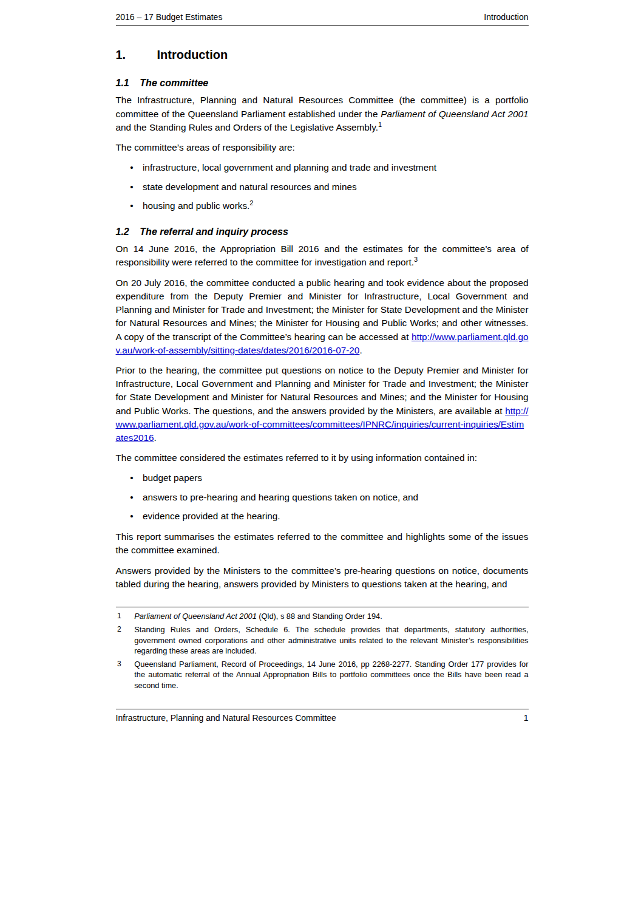2016 – 17 Budget Estimates Introduction
1. Introduction
1.1 The committee
The Infrastructure, Planning and Natural Resources Committee (the committee) is a portfolio committee of the Queensland Parliament established under the Parliament of Queensland Act 2001 and the Standing Rules and Orders of the Legislative Assembly.1
The committee’s areas of responsibility are:
infrastructure, local government and planning and trade and investment
state development and natural resources and mines
housing and public works.2
1.2 The referral and inquiry process
On 14 June 2016, the Appropriation Bill 2016 and the estimates for the committee’s area of responsibility were referred to the committee for investigation and report.3
On 20 July 2016, the committee conducted a public hearing and took evidence about the proposed expenditure from the Deputy Premier and Minister for Infrastructure, Local Government and Planning and Minister for Trade and Investment; the Minister for State Development and the Minister for Natural Resources and Mines; the Minister for Housing and Public Works; and other witnesses. A copy of the transcript of the Committee’s hearing can be accessed at http://www.parliament.qld.gov.au/work-of-assembly/sitting-dates/dates/2016/2016-07-20.
Prior to the hearing, the committee put questions on notice to the Deputy Premier and Minister for Infrastructure, Local Government and Planning and Minister for Trade and Investment; the Minister for State Development and Minister for Natural Resources and Mines; and the Minister for Housing and Public Works. The questions, and the answers provided by the Ministers, are available at http://www.parliament.qld.gov.au/work-of-committees/committees/IPNRC/inquiries/current-inquiries/Estimates2016.
The committee considered the estimates referred to it by using information contained in:
budget papers
answers to pre-hearing and hearing questions taken on notice, and
evidence provided at the hearing.
This report summarises the estimates referred to the committee and highlights some of the issues the committee examined.
Answers provided by the Ministers to the committee’s pre-hearing questions on notice, documents tabled during the hearing, answers provided by Ministers to questions taken at the hearing, and
Parliament of Queensland Act 2001 (Qld), s 88 and Standing Order 194.
Standing Rules and Orders, Schedule 6. The schedule provides that departments, statutory authorities, government owned corporations and other administrative units related to the relevant Minister’s responsibilities regarding these areas are included.
Queensland Parliament, Record of Proceedings, 14 June 2016, pp 2268-2277. Standing Order 177 provides for the automatic referral of the Annual Appropriation Bills to portfolio committees once the Bills have been read a second time.
Infrastructure, Planning and Natural Resources Committee 1